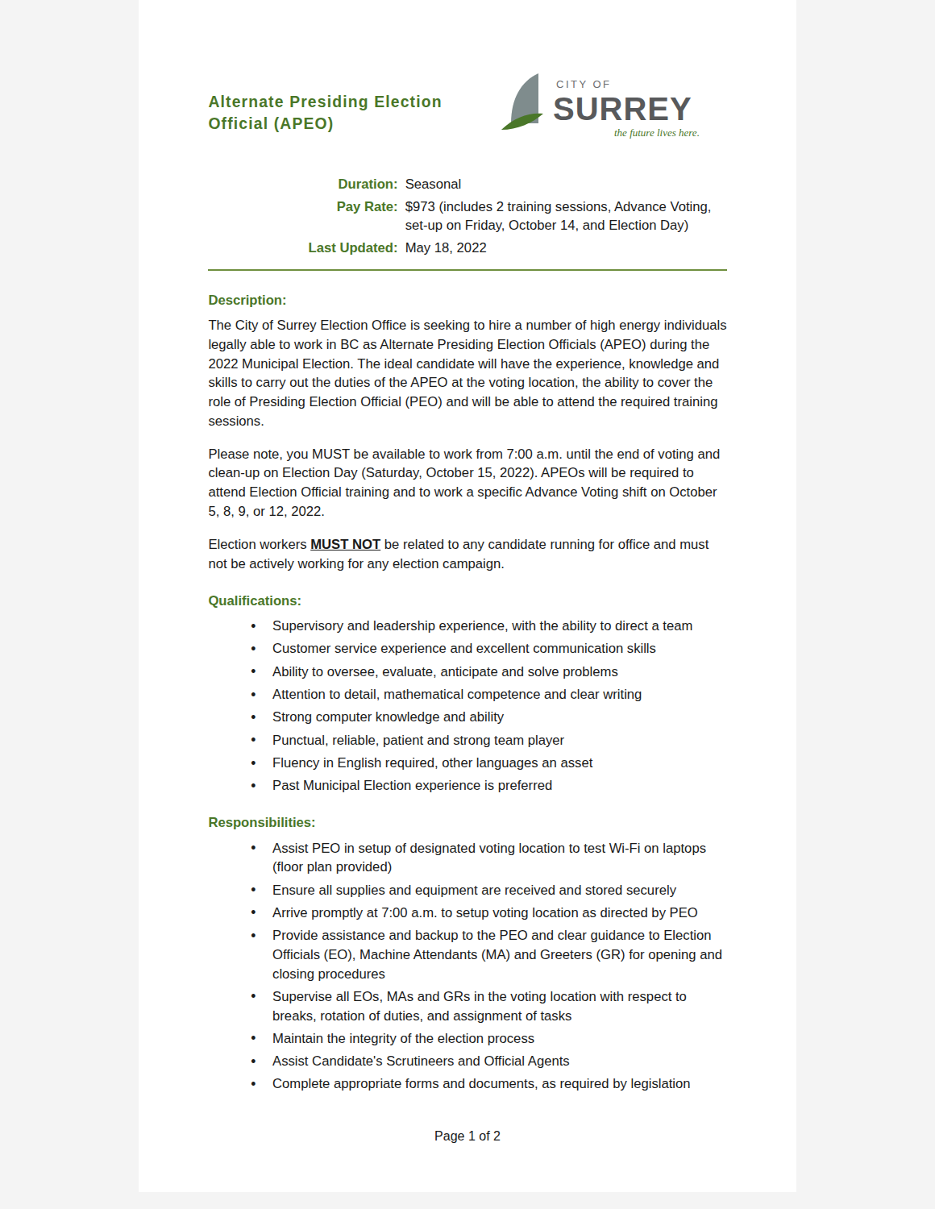Alternate Presiding Election Official (APEO)
CITY OF SURREY the future lives here.
| Duration: | Seasonal |
| Pay Rate: | $973 (includes 2 training sessions, Advance Voting, set-up on Friday, October 14, and Election Day) |
| Last Updated: | May 18, 2022 |
Description:
The City of Surrey Election Office is seeking to hire a number of high energy individuals legally able to work in BC as Alternate Presiding Election Officials (APEO) during the 2022 Municipal Election. The ideal candidate will have the experience, knowledge and skills to carry out the duties of the APEO at the voting location, the ability to cover the role of Presiding Election Official (PEO) and will be able to attend the required training sessions.
Please note, you MUST be available to work from 7:00 a.m. until the end of voting and clean-up on Election Day (Saturday, October 15, 2022). APEOs will be required to attend Election Official training and to work a specific Advance Voting shift on October 5, 8, 9, or 12, 2022.
Election workers MUST NOT be related to any candidate running for office and must not be actively working for any election campaign.
Qualifications:
Supervisory and leadership experience, with the ability to direct a team
Customer service experience and excellent communication skills
Ability to oversee, evaluate, anticipate and solve problems
Attention to detail, mathematical competence and clear writing
Strong computer knowledge and ability
Punctual, reliable, patient and strong team player
Fluency in English required, other languages an asset
Past Municipal Election experience is preferred
Responsibilities:
Assist PEO in setup of designated voting location to test Wi-Fi on laptops (floor plan provided)
Ensure all supplies and equipment are received and stored securely
Arrive promptly at 7:00 a.m. to setup voting location as directed by PEO
Provide assistance and backup to the PEO and clear guidance to Election Officials (EO), Machine Attendants (MA) and Greeters (GR) for opening and closing procedures
Supervise all EOs, MAs and GRs in the voting location with respect to breaks, rotation of duties, and assignment of tasks
Maintain the integrity of the election process
Assist Candidate's Scrutineers and Official Agents
Complete appropriate forms and documents, as required by legislation
Page 1 of 2